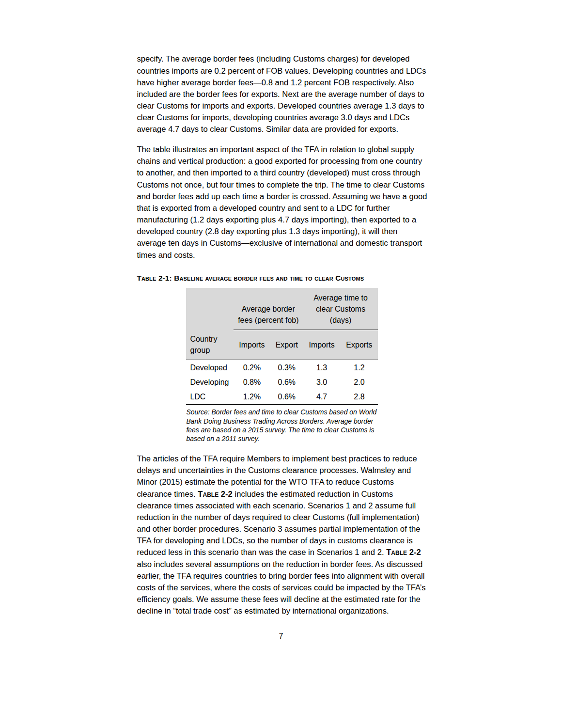specify. The average border fees (including Customs charges) for developed countries imports are 0.2 percent of FOB values. Developing countries and LDCs have higher average border fees—0.8 and 1.2 percent FOB respectively. Also included are the border fees for exports. Next are the average number of days to clear Customs for imports and exports. Developed countries average 1.3 days to clear Customs for imports, developing countries average 3.0 days and LDCs average 4.7 days to clear Customs. Similar data are provided for exports.
The table illustrates an important aspect of the TFA in relation to global supply chains and vertical production: a good exported for processing from one country to another, and then imported to a third country (developed) must cross through Customs not once, but four times to complete the trip. The time to clear Customs and border fees add up each time a border is crossed. Assuming we have a good that is exported from a developed country and sent to a LDC for further manufacturing (1.2 days exporting plus 4.7 days importing), then exported to a developed country (2.8 day exporting plus 1.3 days importing), it will then average ten days in Customs—exclusive of international and domestic transport times and costs.
Table 2-1: Baseline average border fees and time to clear Customs
| | Average border fees (percent fob) | Average time to clear Customs (days) |
| --- | --- | --- |
| Country group | Imports | Export | Imports | Exports |
| Developed | 0.2% | 0.3% | 1.3 | 1.2 |
| Developing | 0.8% | 0.6% | 3.0 | 2.0 |
| LDC | 1.2% | 0.6% | 4.7 | 2.8 |
Source: Border fees and time to clear Customs based on World Bank Doing Business Trading Across Borders. Average border fees are based on a 2015 survey. The time to clear Customs is based on a 2011 survey.
The articles of the TFA require Members to implement best practices to reduce delays and uncertainties in the Customs clearance processes. Walmsley and Minor (2015) estimate the potential for the WTO TFA to reduce Customs clearance times. Table 2-2 includes the estimated reduction in Customs clearance times associated with each scenario. Scenarios 1 and 2 assume full reduction in the number of days required to clear Customs (full implementation) and other border procedures. Scenario 3 assumes partial implementation of the TFA for developing and LDCs, so the number of days in customs clearance is reduced less in this scenario than was the case in Scenarios 1 and 2. Table 2-2 also includes several assumptions on the reduction in border fees. As discussed earlier, the TFA requires countries to bring border fees into alignment with overall costs of the services, where the costs of services could be impacted by the TFA’s efficiency goals. We assume these fees will decline at the estimated rate for the decline in “total trade cost” as estimated by international organizations.
7